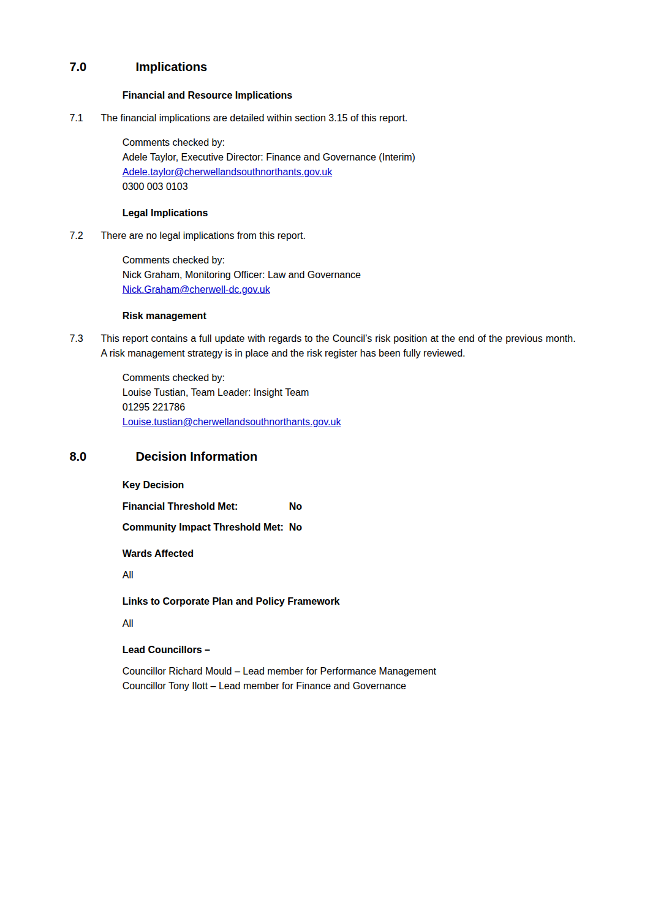7.0 Implications
Financial and Resource Implications
7.1 The financial implications are detailed within section 3.15 of this report.
Comments checked by:
Adele Taylor, Executive Director: Finance and Governance (Interim)
Adele.taylor@cherwellandsouthnorthants.gov.uk
0300 003 0103
Legal Implications
7.2 There are no legal implications from this report.
Comments checked by:
Nick Graham, Monitoring Officer: Law and Governance
Nick.Graham@cherwell-dc.gov.uk
Risk management
7.3 This report contains a full update with regards to the Council’s risk position at the end of the previous month. A risk management strategy is in place and the risk register has been fully reviewed.
Comments checked by:
Louise Tustian, Team Leader: Insight Team
01295 221786
Louise.tustian@cherwellandsouthnorthants.gov.uk
8.0 Decision Information
Key Decision
Financial Threshold Met: No
Community Impact Threshold Met: No
Wards Affected
All
Links to Corporate Plan and Policy Framework
All
Lead Councillors –
Councillor Richard Mould – Lead member for Performance Management
Councillor Tony Ilott – Lead member for Finance and Governance